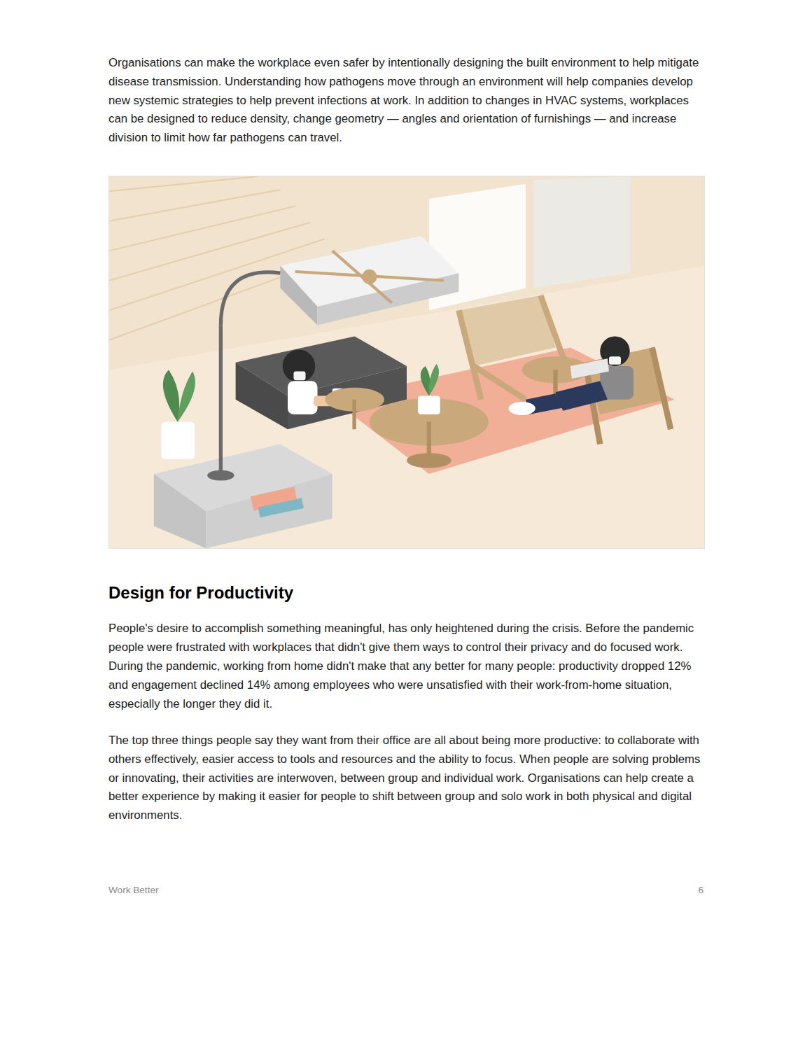Organisations can make the workplace even safer by intentionally designing the built environment to help mitigate disease transmission. Understanding how pathogens move through an environment will help companies develop new systemic strategies to help prevent infections at work. In addition to changes in HVAC systems, workplaces can be designed to reduce density, change geometry — angles and orientation of furnishings — and increase division to limit how far pathogens can travel.
Design for Productivity
People's desire to accomplish something meaningful, has only heightened during the crisis. Before the pandemic people were frustrated with workplaces that didn't give them ways to control their privacy and do focused work. During the pandemic, working from home didn't make that any better for many people: productivity dropped 12% and engagement declined 14% among employees who were unsatisfied with their work-from-home situation, especially the longer they did it.
The top three things people say they want from their office are all about being more productive: to collaborate with others effectively, easier access to tools and resources and the ability to focus. When people are solving problems or innovating, their activities are interwoven, between group and individual work. Organisations can help create a better experience by making it easier for people to shift between group and solo work in both physical and digital environments.
Work Better 6